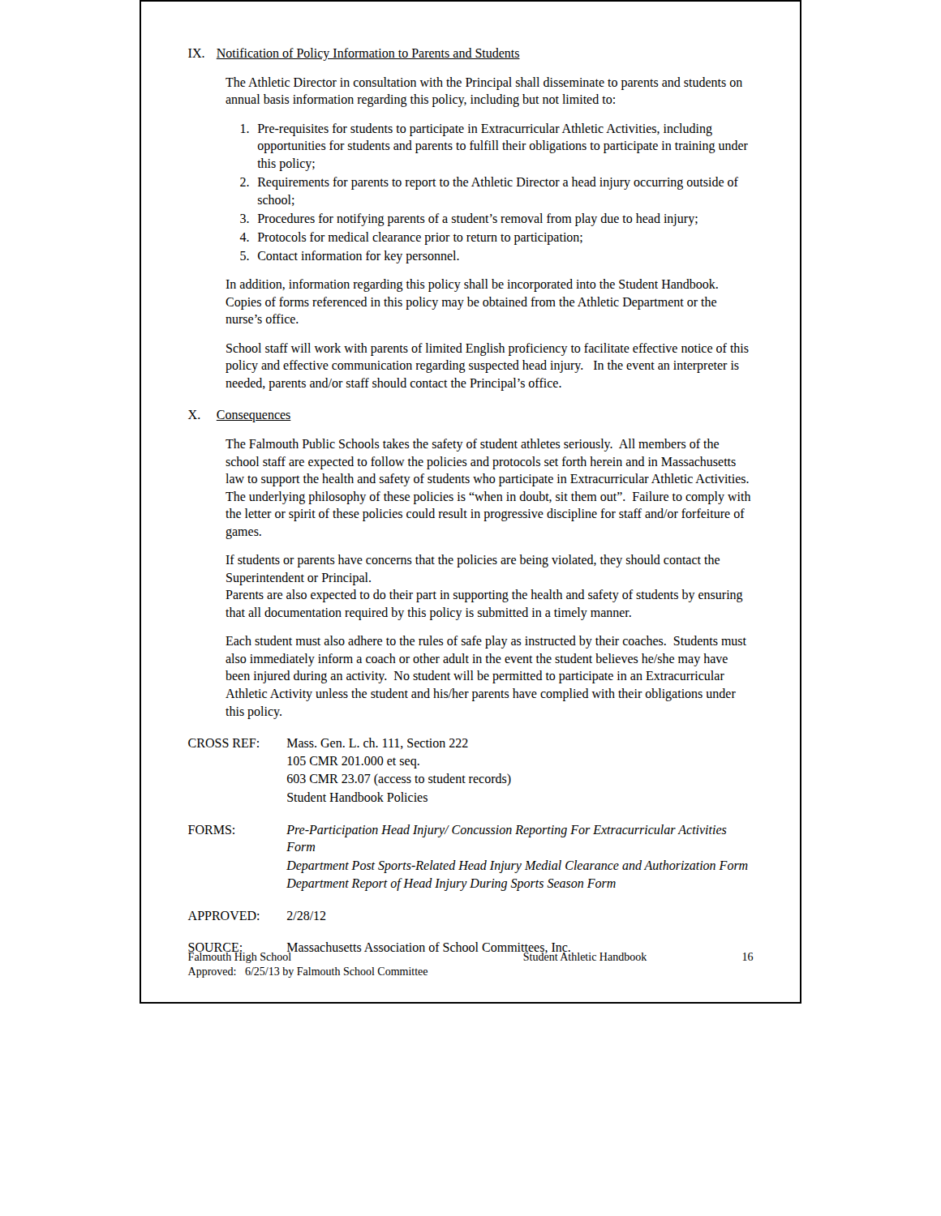IX. Notification of Policy Information to Parents and Students
The Athletic Director in consultation with the Principal shall disseminate to parents and students on annual basis information regarding this policy, including but not limited to:
Pre-requisites for students to participate in Extracurricular Athletic Activities, including opportunities for students and parents to fulfill their obligations to participate in training under this policy;
Requirements for parents to report to the Athletic Director a head injury occurring outside of school;
Procedures for notifying parents of a student’s removal from play due to head injury;
Protocols for medical clearance prior to return to participation;
Contact information for key personnel.
In addition, information regarding this policy shall be incorporated into the Student Handbook.
Copies of forms referenced in this policy may be obtained from the Athletic Department or the nurse’s office.
School staff will work with parents of limited English proficiency to facilitate effective notice of this policy and effective communication regarding suspected head injury. In the event an interpreter is needed, parents and/or staff should contact the Principal’s office.
X. Consequences
The Falmouth Public Schools takes the safety of student athletes seriously. All members of the school staff are expected to follow the policies and protocols set forth herein and in Massachusetts law to support the health and safety of students who participate in Extracurricular Athletic Activities. The underlying philosophy of these policies is “when in doubt, sit them out”. Failure to comply with the letter or spirit of these policies could result in progressive discipline for staff and/or forfeiture of games.
If students or parents have concerns that the policies are being violated, they should contact the Superintendent or Principal.
Parents are also expected to do their part in supporting the health and safety of students by ensuring that all documentation required by this policy is submitted in a timely manner.
Each student must also adhere to the rules of safe play as instructed by their coaches. Students must also immediately inform a coach or other adult in the event the student believes he/she may have been injured during an activity. No student will be permitted to participate in an Extracurricular Athletic Activity unless the student and his/her parents have complied with their obligations under this policy.
CROSS REF:
Mass. Gen. L. ch. 111, Section 222
105 CMR 201.000 et seq.
603 CMR 23.07 (access to student records)
Student Handbook Policies
FORMS:
Pre-Participation Head Injury/ Concussion Reporting For Extracurricular Activities Form
Department Post Sports-Related Head Injury Medial Clearance and Authorization Form
Department Report of Head Injury During Sports Season Form
APPROVED:
2/28/12
SOURCE:
Massachusetts Association of School Committees, Inc.
Falmouth High School
Approved: 6/25/13 by Falmouth School Committee
Student Athletic Handbook
16